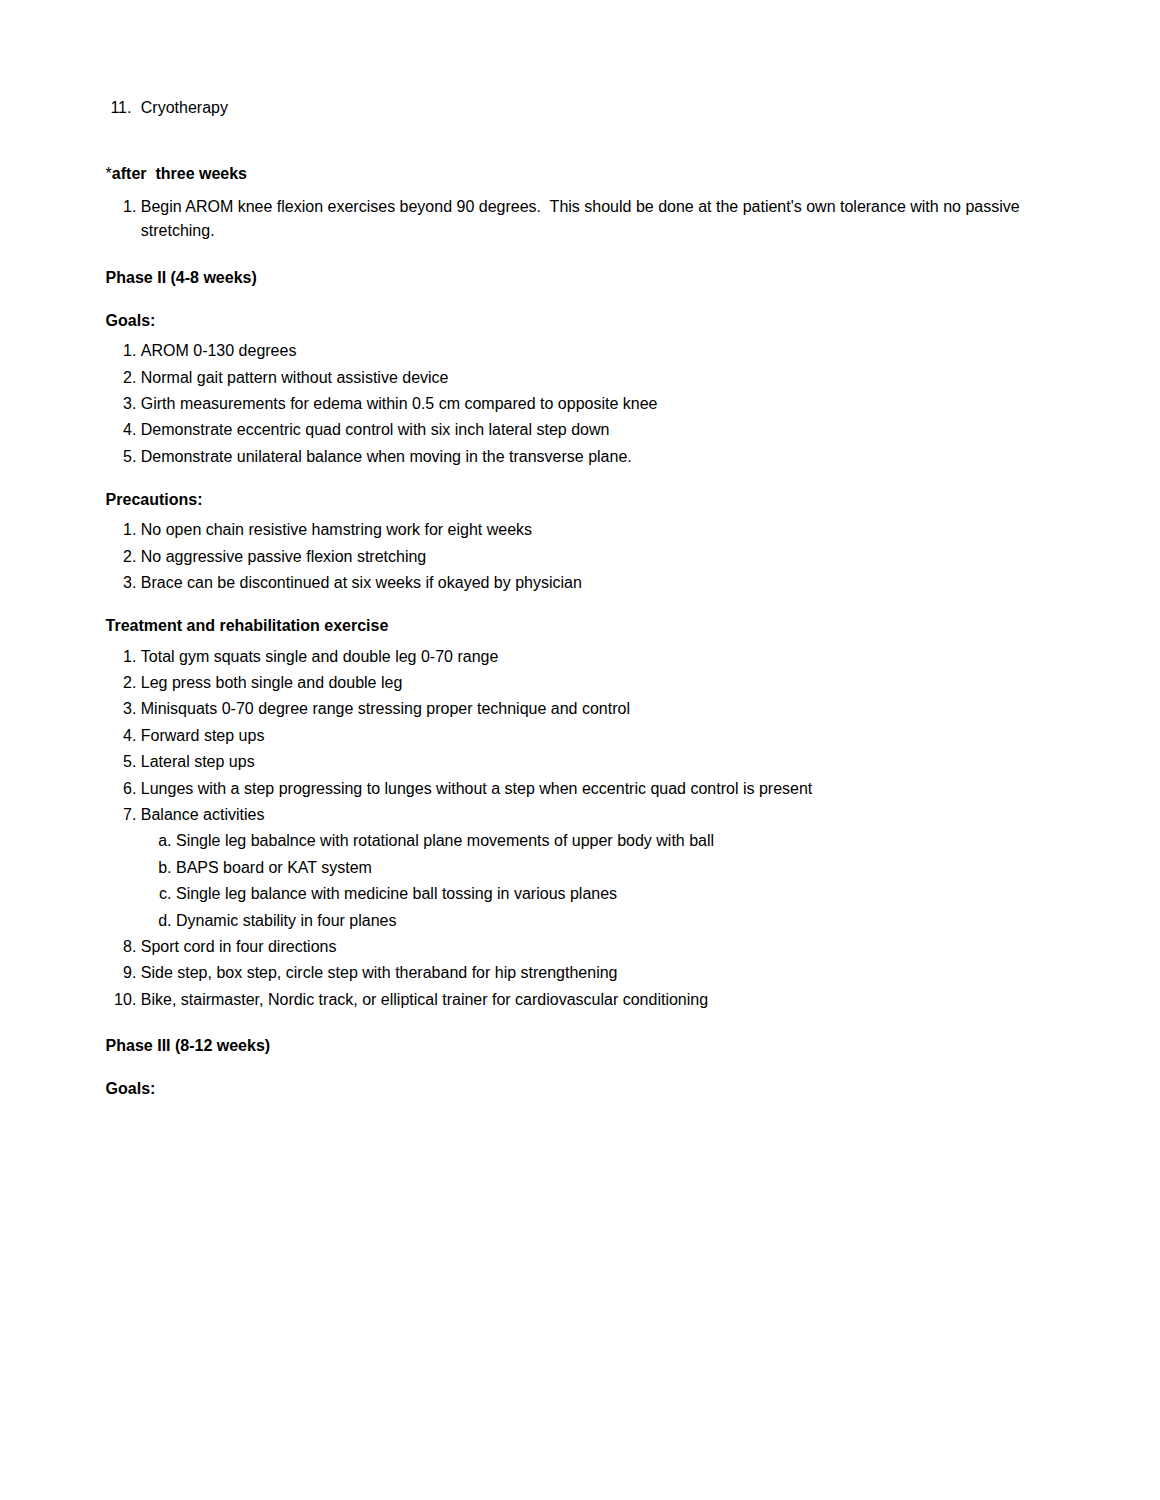Cryotherapy
*after three weeks
Begin AROM knee flexion exercises beyond 90 degrees. This should be done at the patient's own tolerance with no passive stretching.
Phase II (4-8 weeks)
Goals:
AROM 0-130 degrees
Normal gait pattern without assistive device
Girth measurements for edema within 0.5 cm compared to opposite knee
Demonstrate eccentric quad control with six inch lateral step down
Demonstrate unilateral balance when moving in the transverse plane.
Precautions:
No open chain resistive hamstring work for eight weeks
No aggressive passive flexion stretching
Brace can be discontinued at six weeks if okayed by physician
Treatment and rehabilitation exercise
Total gym squats single and double leg 0-70 range
Leg press both single and double leg
Minisquats 0-70 degree range stressing proper technique and control
Forward step ups
Lateral step ups
Lunges with a step progressing to lunges without a step when eccentric quad control is present
Balance activities
Single leg babalnce with rotational plane movements of upper body with ball
BAPS board or KAT system
Single leg balance with medicine ball tossing in various planes
Dynamic stability in four planes
Sport cord in four directions
Side step, box step, circle step with theraband for hip strengthening
Bike, stairmaster, Nordic track, or elliptical trainer for cardiovascular conditioning
Phase III (8-12 weeks)
Goals: